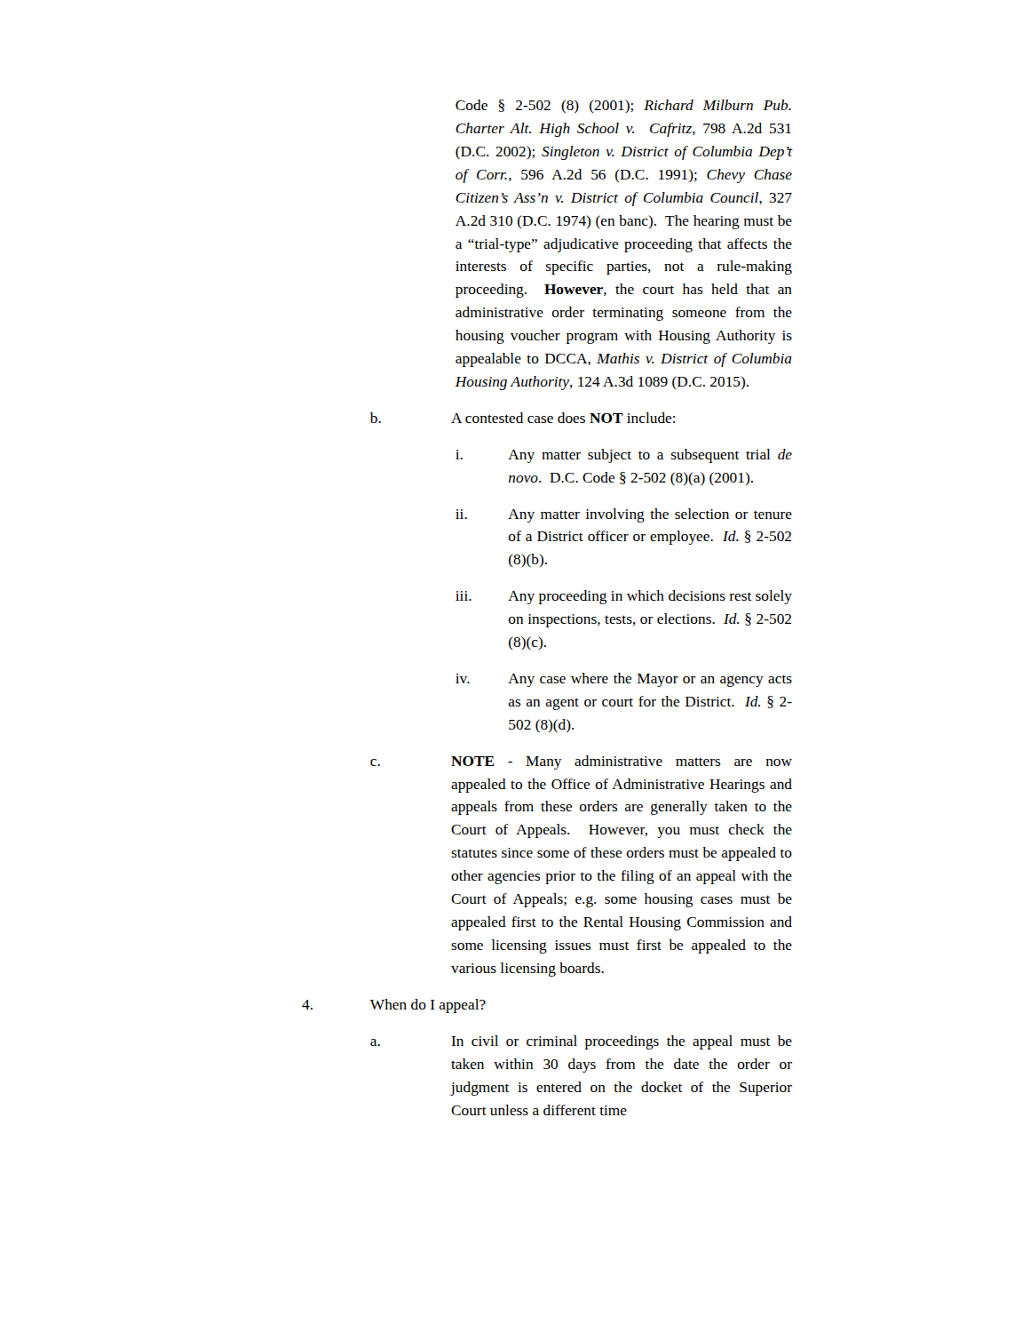Code § 2-502 (8) (2001); Richard Milburn Pub. Charter Alt. High School v. Cafritz, 798 A.2d 531 (D.C. 2002); Singleton v. District of Columbia Dep’t of Corr., 596 A.2d 56 (D.C. 1991); Chevy Chase Citizen’s Ass’n v. District of Columbia Council, 327 A.2d 310 (D.C. 1974) (en banc). The hearing must be a “trial-type” adjudicative proceeding that affects the interests of specific parties, not a rule-making proceeding. However, the court has held that an administrative order terminating someone from the housing voucher program with Housing Authority is appealable to DCCA, Mathis v. District of Columbia Housing Authority, 124 A.3d 1089 (D.C. 2015).
b.
A contested case does NOT include:
i.
Any matter subject to a subsequent trial de novo. D.C. Code § 2-502 (8)(a) (2001).
ii.
Any matter involving the selection or tenure of a District officer or employee. Id. § 2-502 (8)(b).
iii.
Any proceeding in which decisions rest solely on inspections, tests, or elections. Id. § 2-502 (8)(c).
iv.
Any case where the Mayor or an agency acts as an agent or court for the District. Id. § 2-502 (8)(d).
c.
NOTE - Many administrative matters are now appealed to the Office of Administrative Hearings and appeals from these orders are generally taken to the Court of Appeals. However, you must check the statutes since some of these orders must be appealed to other agencies prior to the filing of an appeal with the Court of Appeals; e.g. some housing cases must be appealed first to the Rental Housing Commission and some licensing issues must first be appealed to the various licensing boards.
4.
When do I appeal?
a.
In civil or criminal proceedings the appeal must be taken within 30 days from the date the order or judgment is entered on the docket of the Superior Court unless a different time